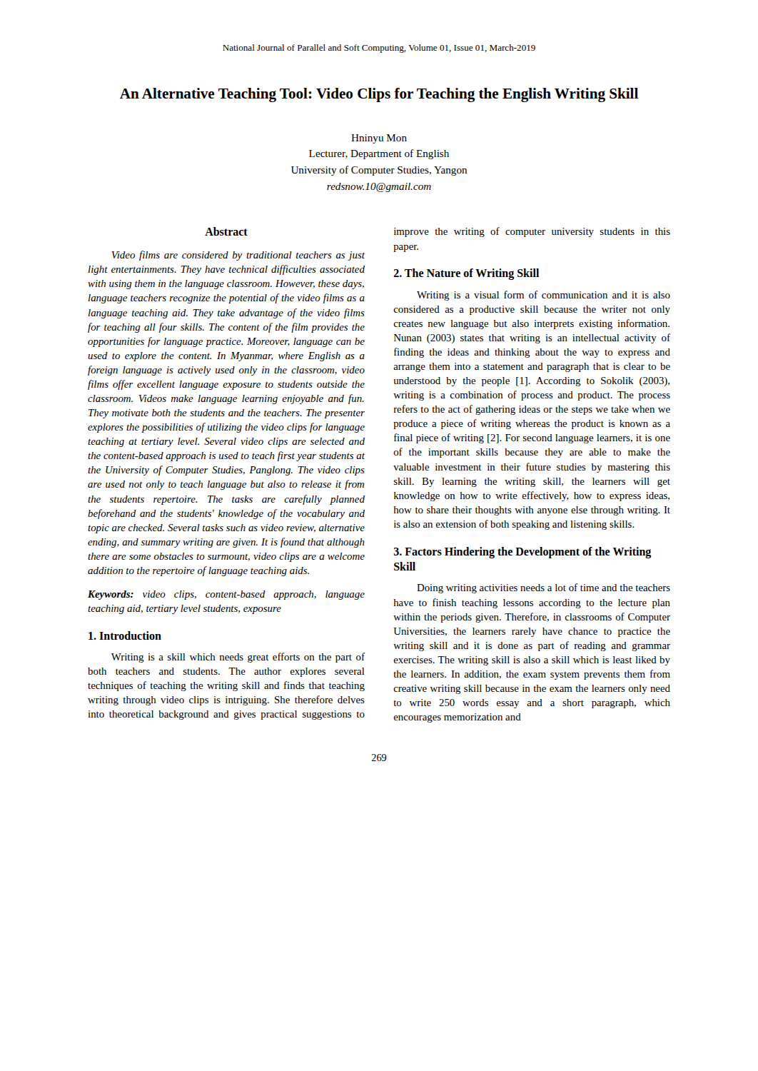National Journal of Parallel and Soft Computing, Volume 01, Issue 01, March-2019
An Alternative Teaching Tool: Video Clips for Teaching the English Writing Skill
Hninyu Mon
Lecturer, Department of English
University of Computer Studies, Yangon
redsnow.10@gmail.com
Abstract
Video films are considered by traditional teachers as just light entertainments. They have technical difficulties associated with using them in the language classroom. However, these days, language teachers recognize the potential of the video films as a language teaching aid. They take advantage of the video films for teaching all four skills. The content of the film provides the opportunities for language practice. Moreover, language can be used to explore the content. In Myanmar, where English as a foreign language is actively used only in the classroom, video films offer excellent language exposure to students outside the classroom. Videos make language learning enjoyable and fun. They motivate both the students and the teachers. The presenter explores the possibilities of utilizing the video clips for language teaching at tertiary level. Several video clips are selected and the content-based approach is used to teach first year students at the University of Computer Studies, Panglong. The video clips are used not only to teach language but also to release it from the students repertoire. The tasks are carefully planned beforehand and the students' knowledge of the vocabulary and topic are checked. Several tasks such as video review, alternative ending, and summary writing are given. It is found that although there are some obstacles to surmount, video clips are a welcome addition to the repertoire of language teaching aids.
Keywords: video clips, content-based approach, language teaching aid, tertiary level students, exposure
1. Introduction
Writing is a skill which needs great efforts on the part of both teachers and students. The author explores several techniques of teaching the writing skill and finds that teaching writing through video clips is intriguing. She therefore delves into theoretical background and gives practical suggestions to improve the writing of computer university students in this paper.
2. The Nature of Writing Skill
Writing is a visual form of communication and it is also considered as a productive skill because the writer not only creates new language but also interprets existing information. Nunan (2003) states that writing is an intellectual activity of finding the ideas and thinking about the way to express and arrange them into a statement and paragraph that is clear to be understood by the people [1]. According to Sokolik (2003), writing is a combination of process and product. The process refers to the act of gathering ideas or the steps we take when we produce a piece of writing whereas the product is known as a final piece of writing [2]. For second language learners, it is one of the important skills because they are able to make the valuable investment in their future studies by mastering this skill. By learning the writing skill, the learners will get knowledge on how to write effectively, how to express ideas, how to share their thoughts with anyone else through writing. It is also an extension of both speaking and listening skills.
3. Factors Hindering the Development of the Writing Skill
Doing writing activities needs a lot of time and the teachers have to finish teaching lessons according to the lecture plan within the periods given. Therefore, in classrooms of Computer Universities, the learners rarely have chance to practice the writing skill and it is done as part of reading and grammar exercises. The writing skill is also a skill which is least liked by the learners. In addition, the exam system prevents them from creative writing skill because in the exam the learners only need to write 250 words essay and a short paragraph, which encourages memorization and
269